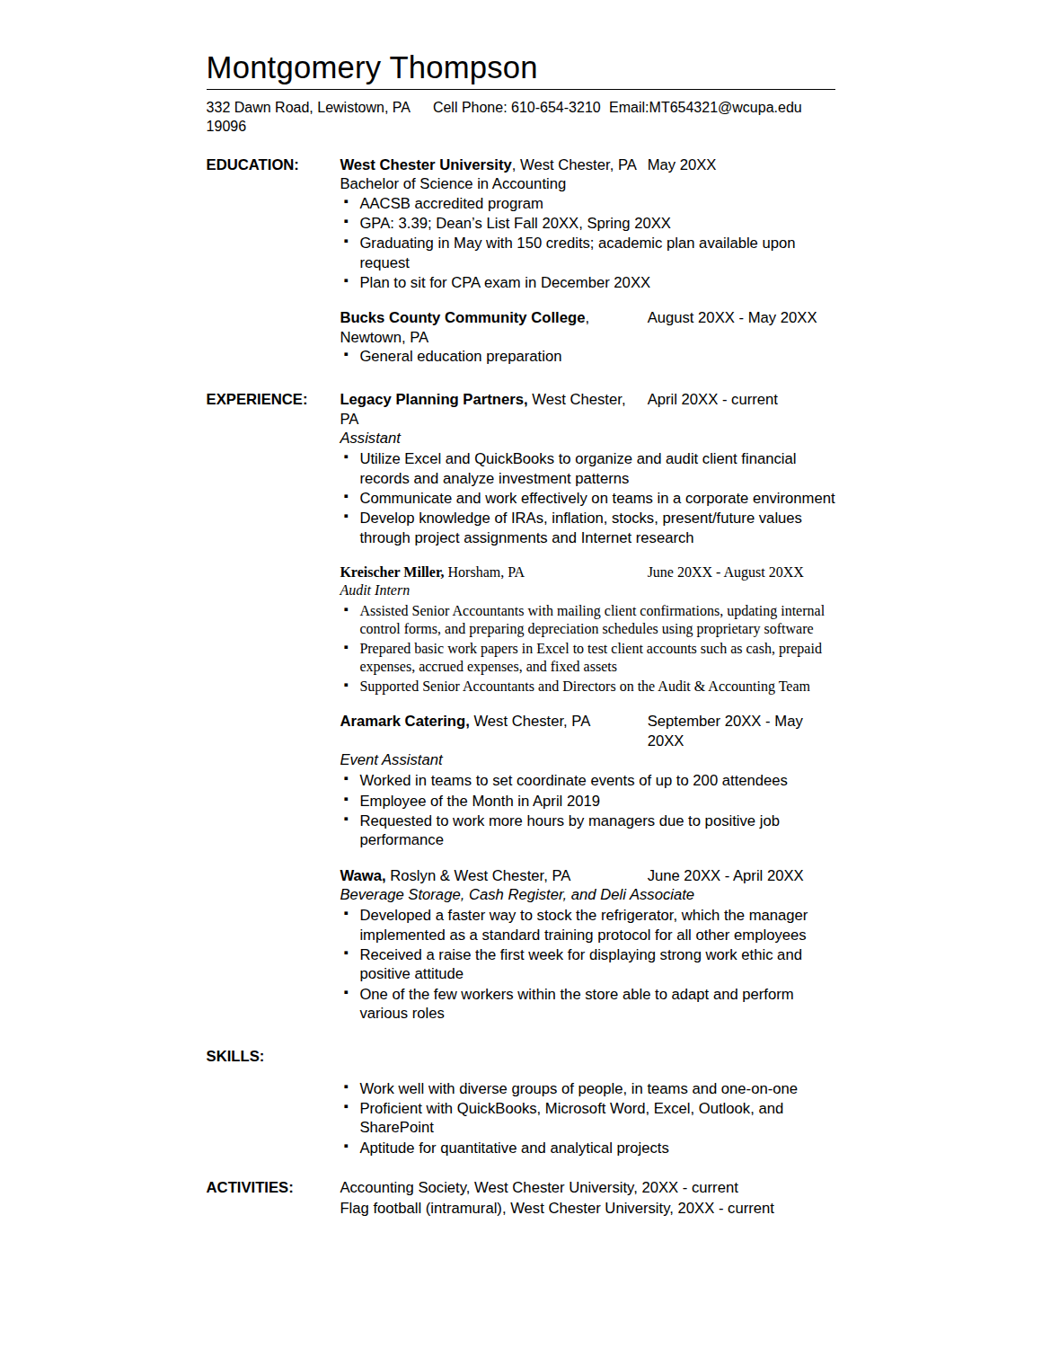Montgomery Thompson
332 Dawn Road, Lewistown, PA 19096 Cell Phone: 610-654-3210 Email:MT654321@wcupa.edu
| EDUCATION: | West Chester University , West Chester, PA May 20XX Bachelor of Science in Accounting AACSB accredited program GPA: 3.39; Dean’s List Fall 20XX, Spring 20XX Graduating in May with 150 credits; academic plan available upon request Plan to sit for CPA exam in December 20XX Bucks County Community College , Newtown, PA August 20XX - May 20XX General education preparation |
| EXPERIENCE: | Legacy Planning Partners, West Chester, PA April 20XX - current Assistant Utilize Excel and QuickBooks to organize and audit client financial records and analyze investment patterns Communicate and work effectively on teams in a corporate environment Develop knowledge of IRAs, inflation, stocks, present/future values through project assignments and Internet research Kreischer Miller, Horsham, PA June 20XX - August 20XX Audit Intern Assisted Senior Accountants with mailing client confirmations, updating internal control forms, and preparing depreciation schedules using proprietary software Prepared basic work papers in Excel to test client accounts such as cash, prepaid expenses, accrued expenses, and fixed assets Supported Senior Accountants and Directors on the Audit & Accounting Team Aramark Catering, West Chester, PA September 20XX - May 20XX Event Assistant Worked in teams to set coordinate events of up to 200 attendees Employee of the Month in April 2019 Requested to work more hours by managers due to positive job performance Wawa, Roslyn & West Chester, PA June 20XX - April 20XX Beverage Storage, Cash Register, and Deli Associate Developed a faster way to stock the refrigerator, which the manager implemented as a standard training protocol for all other employees Received a raise the first week for displaying strong work ethic and positive attitude One of the few workers within the store able to adapt and perform various roles |
| SKILLS: | |
| | Work well with diverse groups of people, in teams and one-on-one Proficient with QuickBooks, Microsoft Word, Excel, Outlook, and SharePoint Aptitude for quantitative and analytical projects |
| ACTIVITIES: | Accounting Society, West Chester University, 20XX - current Flag football (intramural), West Chester University, 20XX - current |